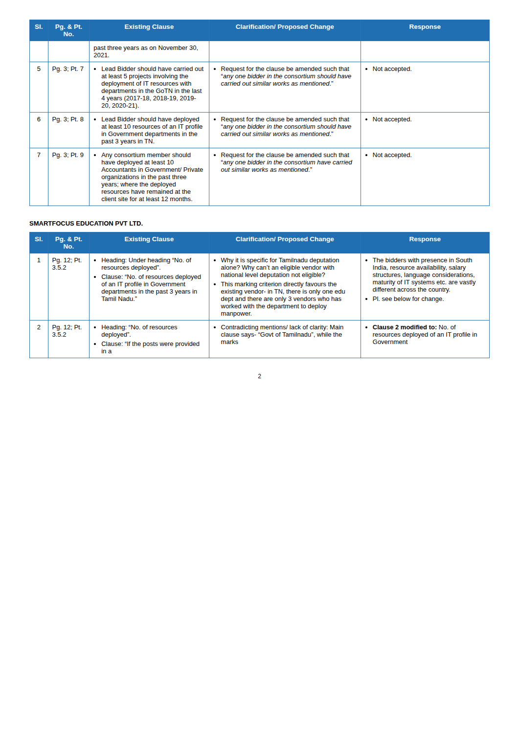| Sl. | Pg. & Pt. No. | Existing Clause | Clarification/ Proposed Change | Response |
| --- | --- | --- | --- | --- |
| | | past three years as on November 30, 2021. | | |
| 5 | Pg. 3; Pt. 7 | Lead Bidder should have carried out at least 5 projects involving the deployment of IT resources with departments in the GoTN in the last 4 years (2017-18, 2018-19, 2019-20, 2020-21). | Request for the clause be amended such that “ any one bidder in the consortium should have carried out similar works as mentioned .” | Not accepted. |
| 6 | Pg. 3; Pt. 8 | Lead Bidder should have deployed at least 10 resources of an IT profile in Government departments in the past 3 years in TN. | Request for the clause be amended such that “ any one bidder in the consortium should have carried out similar works as mentioned .” | Not accepted. |
| 7 | Pg. 3; Pt. 9 | Any consortium member should have deployed at least 10 Accountants in Government/ Private organizations in the past three years; where the deployed resources have remained at the client site for at least 12 months. | Request for the clause be amended such that “ any one bidder in the consortium have carried out similar works as mentioned .” | Not accepted. |
SMARTFOCUS EDUCATION PVT LTD.
| Sl. | Pg. & Pt. No. | Existing Clause | Clarification/ Proposed Change | Response |
| --- | --- | --- | --- | --- |
| 1 | Pg. 12; Pt. 3.5.2 | Heading: Under heading “No. of resources deployed”. Clause: “No. of resources deployed of an IT profile in Government departments in the past 3 years in Tamil Nadu.” | Why it is specific for Tamilnadu deputation alone? Why can’t an eligible vendor with national level deputation not eligible? This marking criterion directly favours the existing vendor- in TN, there is only one edu dept and there are only 3 vendors who has worked with the department to deploy manpower. | The bidders with presence in South India, resource availability, salary structures, language considerations, maturity of IT systems etc. are vastly different across the country. Pl. see below for change. |
| 2 | Pg. 12; Pt. 3.5.2 | Heading: “No. of resources deployed”. Clause: “If the posts were provided in a | Contradicting mentions/ lack of clarity: Main clause says- “Govt of Tamilnadu”, while the marks | Clause 2 modified to: No. of resources deployed of an IT profile in Government |
2